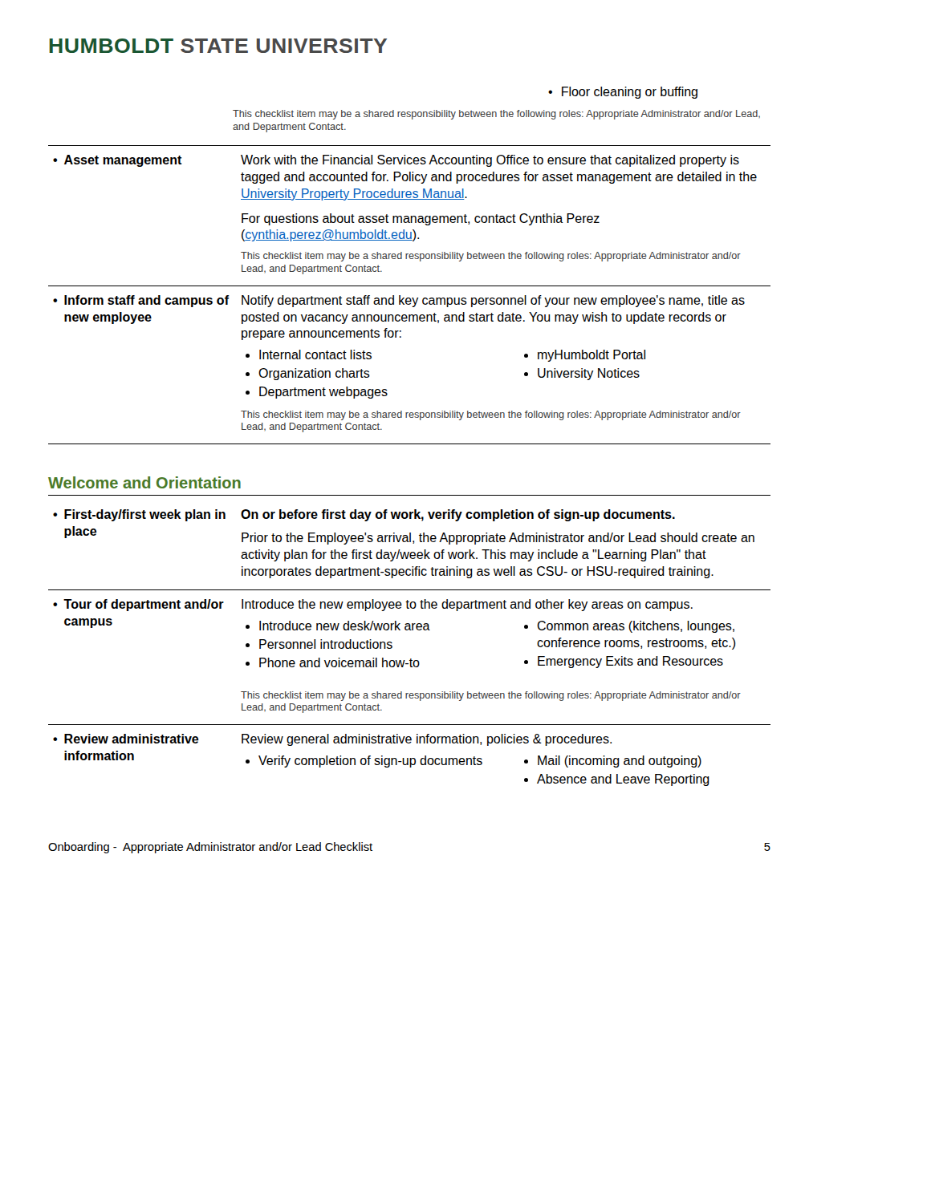HUMBOLDT STATE UNIVERSITY
• Floor cleaning or buffing
This checklist item may be a shared responsibility between the following roles: Appropriate Administrator and/or Lead, and Department Contact.
| • Asset management | Work with the Financial Services Accounting Office to ensure that capitalized property is tagged and accounted for. Policy and procedures for asset management are detailed in the University Property Procedures Manual . For questions about asset management, contact Cynthia Perez ( cynthia.perez@humboldt.edu ). This checklist item may be a shared responsibility between the following roles: Appropriate Administrator and/or Lead, and Department Contact. |
| • Inform staff and campus of new employee | Notify department staff and key campus personnel of your new employee's name, title as posted on vacancy announcement, and start date. You may wish to update records or prepare announcements for: Internal contact lists Organization charts Department webpages myHumboldt Portal University Notices This checklist item may be a shared responsibility between the following roles: Appropriate Administrator and/or Lead, and Department Contact. |
Welcome and Orientation
| • First-day/first week plan in place | On or before first day of work, verify completion of sign-up documents. Prior to the Employee's arrival, the Appropriate Administrator and/or Lead should create an activity plan for the first day/week of work. This may include a "Learning Plan" that incorporates department-specific training as well as CSU- or HSU-required training. |
| • Tour of department and/or campus | Introduce the new employee to the department and other key areas on campus. Introduce new desk/work area Personnel introductions Phone and voicemail how-to Common areas (kitchens, lounges, conference rooms, restrooms, etc.) Emergency Exits and Resources This checklist item may be a shared responsibility between the following roles: Appropriate Administrator and/or Lead, and Department Contact. |
| • Review administrative information | Review general administrative information, policies & procedures. Verify completion of sign-up documents Mail (incoming and outgoing) Absence and Leave Reporting |
Onboarding - Appropriate Administrator and/or Lead Checklist 5